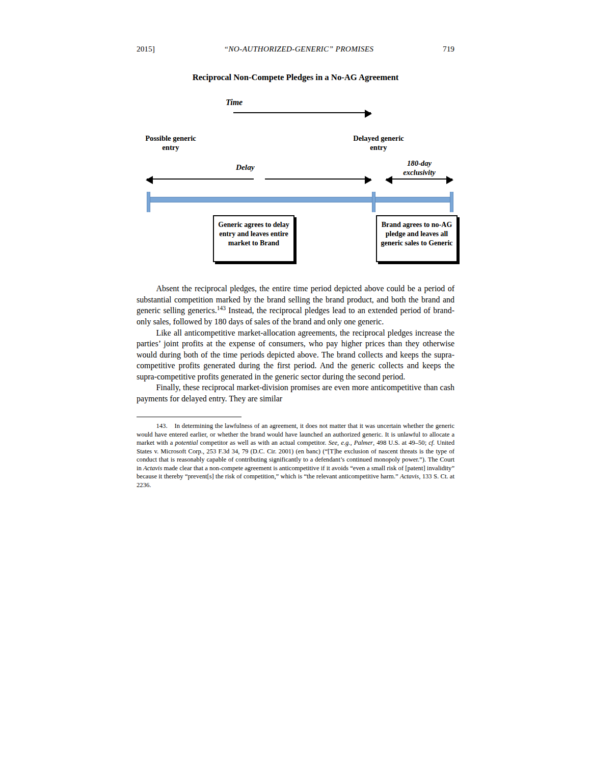2015] “NO-AUTHORIZED-GENERIC” PROMISES 719
Reciprocal Non-Compete Pledges in a No-AG Agreement
Time
Possible generic
entry
Delayed generic
entry
Delay
180-day
exclusivity
Generic agrees to delay entry and leaves entire market to Brand
Brand agrees to no-AG pledge and leaves all generic sales to Generic
Absent the reciprocal pledges, the entire time period depicted above could be a period of substantial competition marked by the brand selling the brand product, and both the brand and generic selling generics.143 Instead, the reciprocal pledges lead to an extended period of brand-only sales, followed by 180 days of sales of the brand and only one generic.
Like all anticompetitive market-allocation agreements, the reciprocal pledges increase the parties’ joint profits at the expense of consumers, who pay higher prices than they otherwise would during both of the time periods depicted above. The brand collects and keeps the supra-competitive profits generated during the first period. And the generic collects and keeps the supra-competitive profits generated in the generic sector during the second period.
Finally, these reciprocal market-division promises are even more anticompetitive than cash payments for delayed entry. They are similar
143. In determining the lawfulness of an agreement, it does not matter that it was uncertain whether the generic would have entered earlier, or whether the brand would have launched an authorized generic. It is unlawful to allocate a market with a potential competitor as well as with an actual competitor. See, e.g., Palmer, 498 U.S. at 49–50; cf. United States v. Microsoft Corp., 253 F.3d 34, 79 (D.C. Cir. 2001) (en banc) (“[T]he exclusion of nascent threats is the type of conduct that is reasonably capable of contributing significantly to a defendant’s continued monopoly power.”). The Court in Actavis made clear that a non-compete agreement is anticompetitive if it avoids “even a small risk of [patent] invalidity” because it thereby “prevent[s] the risk of competition,” which is “the relevant anticompetitive harm.” Actavis, 133 S. Ct. at 2236.